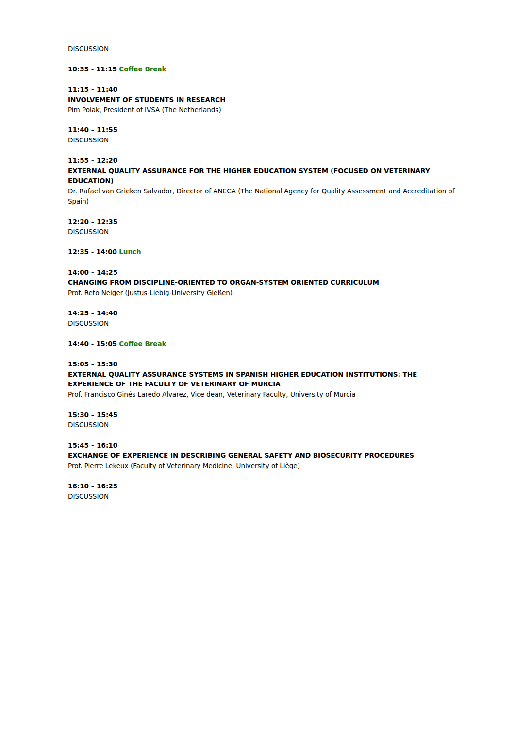DISCUSSION
10:35 - 11:15 Coffee Break
11:15 – 11:40
INVOLVEMENT OF STUDENTS IN RESEARCH
Pim Polak, President of IVSA (The Netherlands)
11:40 – 11:55
DISCUSSION
11:55 – 12:20
EXTERNAL QUALITY ASSURANCE FOR THE HIGHER EDUCATION SYSTEM (focused on Veterinary Education)
Dr. Rafael van Grieken Salvador, Director of ANECA (The National Agency for Quality Assessment and Accreditation of Spain)
12:20 – 12:35
DISCUSSION
12:35 - 14:00 Lunch
14:00 – 14:25
CHANGING FROM DISCIPLINE-ORIENTED TO ORGAN-SYSTEM ORIENTED CURRICULUM
Prof. Reto Neiger (Justus-Liebig-University Gießen)
14:25 – 14:40
DISCUSSION
14:40 - 15:05 Coffee Break
15:05 – 15:30
EXTERNAL QUALITY ASSURANCE SYSTEMS IN SPANISH HIGHER EDUCATION INSTITUTIONS: THE EXPERIENCE OF THE FACULTY OF VETERINARY OF MURCIA
Prof. Francisco Ginés Laredo Alvarez, Vice dean, Veterinary Faculty, University of Murcia
15:30 – 15:45
DISCUSSION
15:45 – 16:10
EXCHANGE OF EXPERIENCE IN DESCRIBING GENERAL SAFETY AND BIOSECURITY PROCEDURES
Prof. Pierre Lekeux (Faculty of Veterinary Medicine, University of Liège)
16:10 – 16:25
DISCUSSION